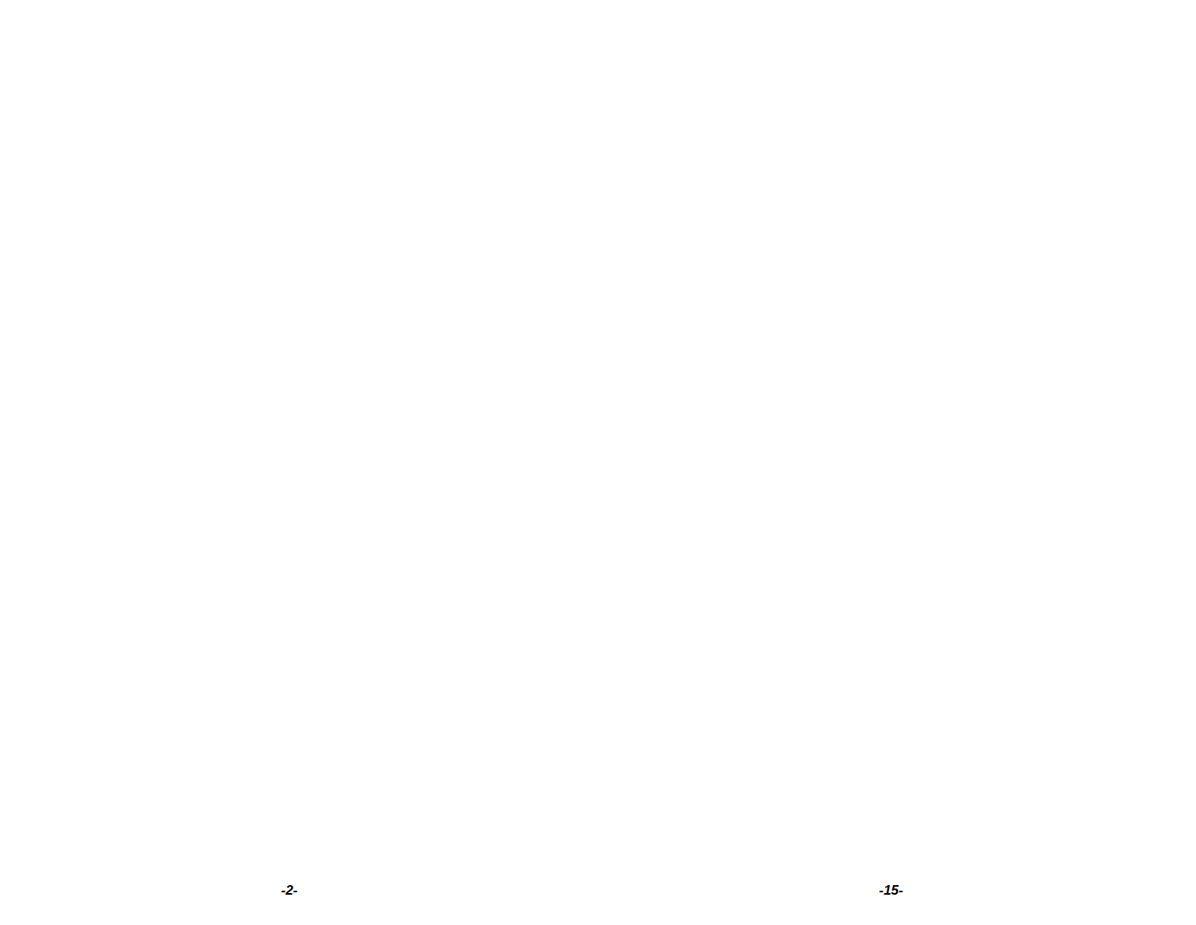-2- -15-